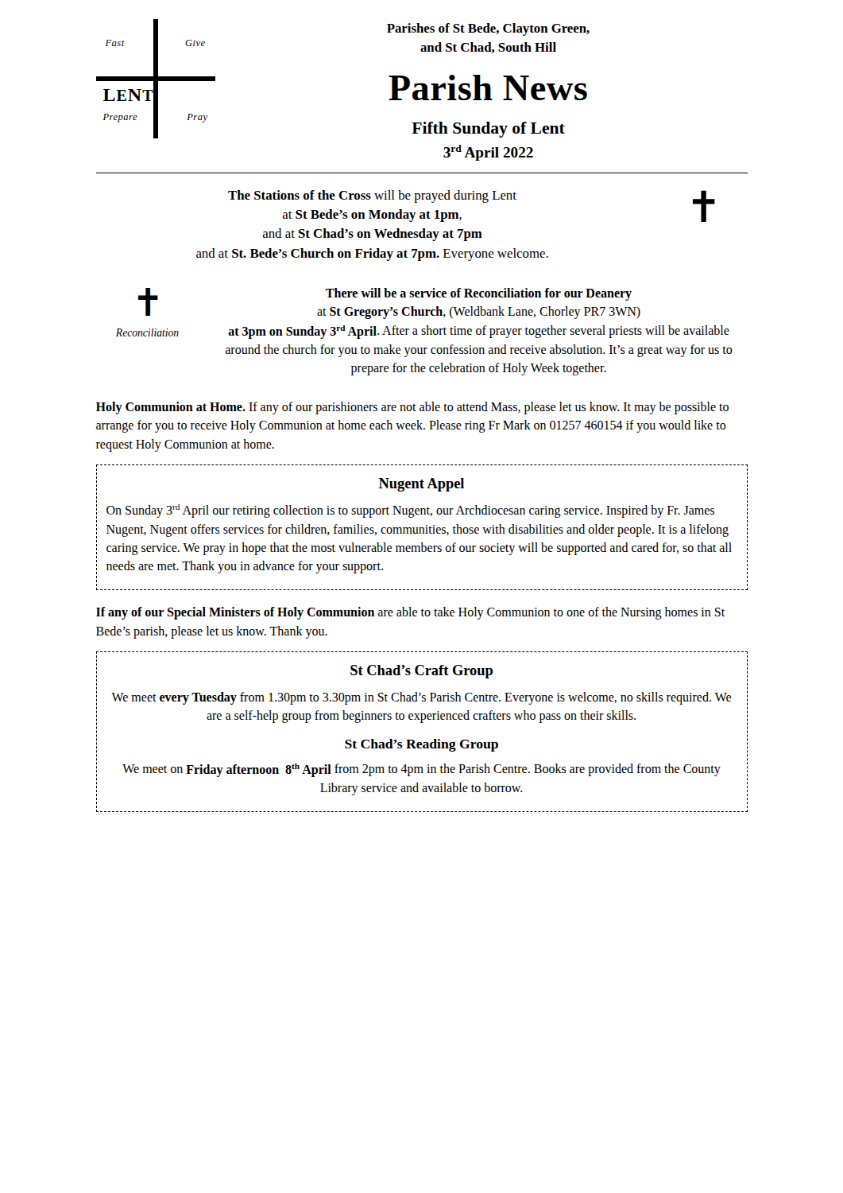Fast Give LENT Prepare Pray
Parishes of St Bede, Clayton Green,
and St Chad, South Hill
Parish News
Fifth Sunday of Lent
3rd April 2022
The Stations of the Cross will be prayed during Lent
at St Bede’s on Monday at 1pm,
and at St Chad’s on Wednesday at 7pm
and at St. Bede’s Church on Friday at 7pm. Everyone welcome.
✝
✝ Reconciliation
There will be a service of Reconciliation for our Deanery
at St Gregory’s Church, (Weldbank Lane, Chorley PR7 3WN)
at 3pm on Sunday 3rd April. After a short time of prayer together several priests will be available around the church for you to make your confession and receive absolution. It’s a great way for us to prepare for the celebration of Holy Week together.
Holy Communion at Home. If any of our parishioners are not able to attend Mass, please let us know. It may be possible to arrange for you to receive Holy Communion at home each week. Please ring Fr Mark on 01257 460154 if you would like to request Holy Communion at home.
Nugent Appel
On Sunday 3rd April our retiring collection is to support Nugent, our Archdiocesan caring service. Inspired by Fr. James Nugent, Nugent offers services for children, families, communities, those with disabilities and older people. It is a lifelong caring service. We pray in hope that the most vulnerable members of our society will be supported and cared for, so that all needs are met. Thank you in advance for your support.
If any of our Special Ministers of Holy Communion are able to take Holy Communion to one of the Nursing homes in St Bede’s parish, please let us know. Thank you.
St Chad’s Craft Group
We meet every Tuesday from 1.30pm to 3.30pm in St Chad’s Parish Centre. Everyone is welcome, no skills required. We are a self-help group from beginners to experienced crafters who pass on their skills.
St Chad’s Reading Group
We meet on Friday afternoon 8th April from 2pm to 4pm in the Parish Centre. Books are provided from the County Library service and available to borrow.